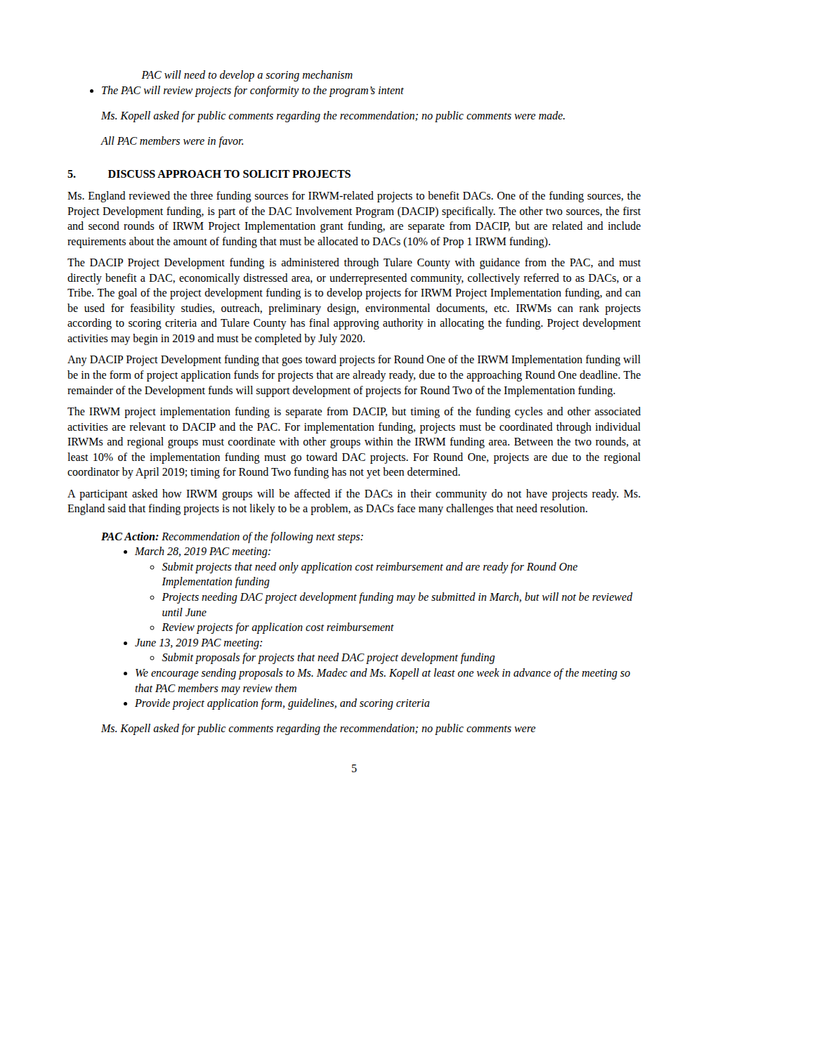PAC will need to develop a scoring mechanism
The PAC will review projects for conformity to the program’s intent
Ms. Kopell asked for public comments regarding the recommendation; no public comments were made.
All PAC members were in favor.
5. DISCUSS APPROACH TO SOLICIT PROJECTS
Ms. England reviewed the three funding sources for IRWM-related projects to benefit DACs. One of the funding sources, the Project Development funding, is part of the DAC Involvement Program (DACIP) specifically. The other two sources, the first and second rounds of IRWM Project Implementation grant funding, are separate from DACIP, but are related and include requirements about the amount of funding that must be allocated to DACs (10% of Prop 1 IRWM funding).
The DACIP Project Development funding is administered through Tulare County with guidance from the PAC, and must directly benefit a DAC, economically distressed area, or underrepresented community, collectively referred to as DACs, or a Tribe. The goal of the project development funding is to develop projects for IRWM Project Implementation funding, and can be used for feasibility studies, outreach, preliminary design, environmental documents, etc. IRWMs can rank projects according to scoring criteria and Tulare County has final approving authority in allocating the funding. Project development activities may begin in 2019 and must be completed by July 2020.
Any DACIP Project Development funding that goes toward projects for Round One of the IRWM Implementation funding will be in the form of project application funds for projects that are already ready, due to the approaching Round One deadline. The remainder of the Development funds will support development of projects for Round Two of the Implementation funding.
The IRWM project implementation funding is separate from DACIP, but timing of the funding cycles and other associated activities are relevant to DACIP and the PAC. For implementation funding, projects must be coordinated through individual IRWMs and regional groups must coordinate with other groups within the IRWM funding area. Between the two rounds, at least 10% of the implementation funding must go toward DAC projects. For Round One, projects are due to the regional coordinator by April 2019; timing for Round Two funding has not yet been determined.
A participant asked how IRWM groups will be affected if the DACs in their community do not have projects ready. Ms. England said that finding projects is not likely to be a problem, as DACs face many challenges that need resolution.
PAC Action: Recommendation of the following next steps:
March 28, 2019 PAC meeting:
Submit projects that need only application cost reimbursement and are ready for Round One Implementation funding
Projects needing DAC project development funding may be submitted in March, but will not be reviewed until June
Review projects for application cost reimbursement
June 13, 2019 PAC meeting:
Submit proposals for projects that need DAC project development funding
We encourage sending proposals to Ms. Madec and Ms. Kopell at least one week in advance of the meeting so that PAC members may review them
Provide project application form, guidelines, and scoring criteria
Ms. Kopell asked for public comments regarding the recommendation; no public comments were
5